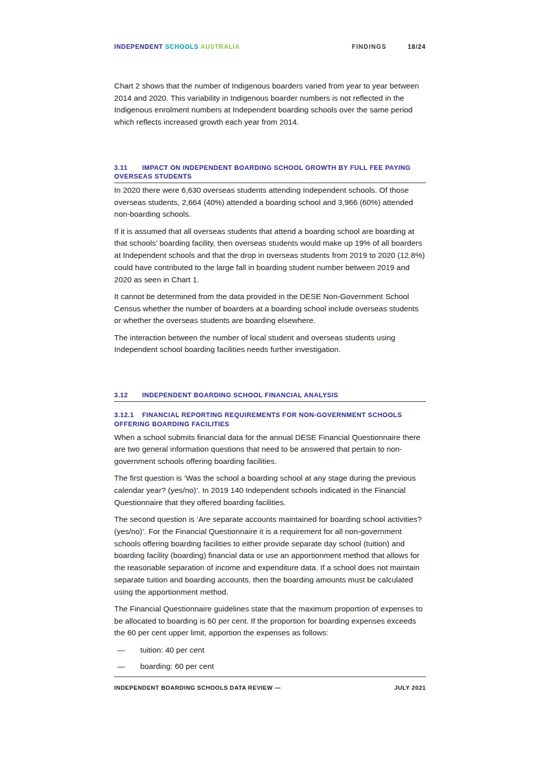INDEPENDENT SCHOOLS AUSTRALIA
FINDINGS18/24
Chart 2 shows that the number of Indigenous boarders varied from year to year between 2014 and 2020. This variability in Indigenous boarder numbers is not reflected in the Indigenous enrolment numbers at Independent boarding schools over the same period which reflects increased growth each year from 2014.
3.11 IMPACT ON INDEPENDENT BOARDING SCHOOL GROWTH BY FULL FEE PAYING OVERSEAS STUDENTS
In 2020 there were 6,630 overseas students attending Independent schools. Of those overseas students, 2,664 (40%) attended a boarding school and 3,966 (60%) attended non-boarding schools.
If it is assumed that all overseas students that attend a boarding school are boarding at that schools’ boarding facility, then overseas students would make up 19% of all boarders at Independent schools and that the drop in overseas students from 2019 to 2020 (12.8%) could have contributed to the large fall in boarding student number between 2019 and 2020 as seen in Chart 1.
It cannot be determined from the data provided in the DESE Non-Government School Census whether the number of boarders at a boarding school include overseas students or whether the overseas students are boarding elsewhere.
The interaction between the number of local student and overseas students using Independent school boarding facilities needs further investigation.
3.12 INDEPENDENT BOARDING SCHOOL FINANCIAL ANALYSIS
3.12.1 FINANCIAL REPORTING REQUIREMENTS FOR NON-GOVERNMENT SCHOOLS OFFERING BOARDING FACILITIES
When a school submits financial data for the annual DESE Financial Questionnaire there are two general information questions that need to be answered that pertain to non-government schools offering boarding facilities.
The first question is ‘Was the school a boarding school at any stage during the previous calendar year? (yes/no)’. In 2019 140 Independent schools indicated in the Financial Questionnaire that they offered boarding facilities.
The second question is ‘Are separate accounts maintained for boarding school activities? (yes/no)’. For the Financial Questionnaire it is a requirement for all non-government schools offering boarding facilities to either provide separate day school (tuition) and boarding facility (boarding) financial data or use an apportionment method that allows for the reasonable separation of income and expenditure data. If a school does not maintain separate tuition and boarding accounts, then the boarding amounts must be calculated using the apportionment method.
The Financial Questionnaire guidelines state that the maximum proportion of expenses to be allocated to boarding is 60 per cent. If the proportion for boarding expenses exceeds the 60 per cent upper limit, apportion the expenses as follows:
tuition: 40 per cent
boarding: 60 per cent
Independent Boarding Schools Data Review —
July 2021